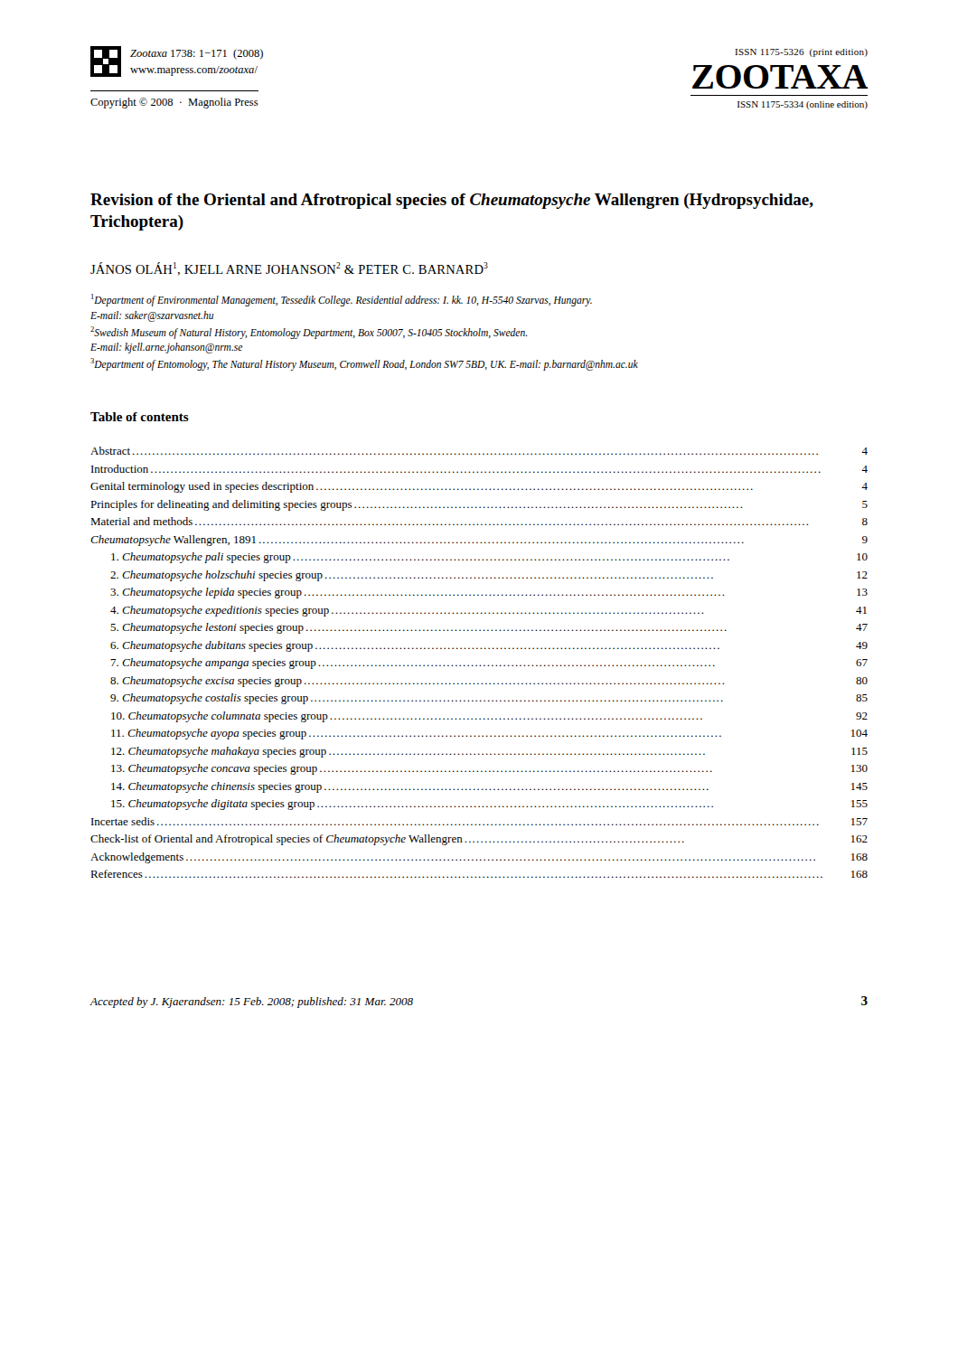Zootaxa 1738: 1−171 (2008)
www.mapress.com/zootaxa/
Copyright © 2008 · Magnolia Press
ISSN 1175-5326 (print edition)
ZOOTAXA
ISSN 1175-5334 (online edition)
Revision of the Oriental and Afrotropical species of Cheumatopsyche Wallengren (Hydropsychidae, Trichoptera)
JÁNOS OLÁH1, KJELL ARNE JOHANSON2 & PETER C. BARNARD3
1Department of Environmental Management, Tessedik College. Residential address: I. kk. 10, H-5540 Szarvas, Hungary.
E-mail: saker@szarvasnet.hu
2Swedish Museum of Natural History, Entomology Department, Box 50007, S-10405 Stockholm, Sweden.
E-mail: kjell.arne.johanson@nrm.se
3Department of Entomology, The Natural History Museum, Cromwell Road, London SW7 5BD, UK. E-mail: p.barnard@nhm.ac.uk
Table of contents
Abstract ........................................................................................................................................................................... 4
Introduction ....................................................................................................................................................................... 4
Genital terminology used in species description ............................................................................................................. 4
Principles for delineating and delimiting species groups ................................................................................................. 5
Material and methods ......................................................................................................................................................... 8
Cheumatopsyche Wallengren, 1891 ......................................................................................................................... 9
1. Cheumatopsyche pali species group ............................................................................................................. 10
2. Cheumatopsyche holzschuhi species group ................................................................................................. 12
3. Cheumatopsyche lepida species group ......................................................................................................... 13
4. Cheumatopsyche expeditionis species group ............................................................................................. 41
5. Cheumatopsyche lestoni species group ......................................................................................................... 47
6. Cheumatopsyche dubitans species group ..................................................................................................... 49
7. Cheumatopsyche ampanga species group ................................................................................................... 67
8. Cheumatopsyche excisa species group ......................................................................................................... 80
9. Cheumatopsyche costalis species group ....................................................................................................... 85
10. Cheumatopsyche columnata species group ............................................................................................. 92
11. Cheumatopsyche ayopa species group ....................................................................................................... 104
12. Cheumatopsyche mahakaya species group .............................................................................................. 115
13. Cheumatopsyche concava species group .................................................................................................. 130
14. Cheumatopsyche chinensis species group ................................................................................................ 145
15. Cheumatopsyche digitata species group ................................................................................................... 155
Incertae sedis ..................................................................................................................................................................... 157
Check-list of Oriental and Afrotropical species of Cheumatopsyche Wallengren ....................................................... 162
Acknowledgements ............................................................................................................................................................. 168
References ......................................................................................................................................................................... 168
Accepted by J. Kjaerandsen: 15 Feb. 2008; published: 31 Mar. 2008 3